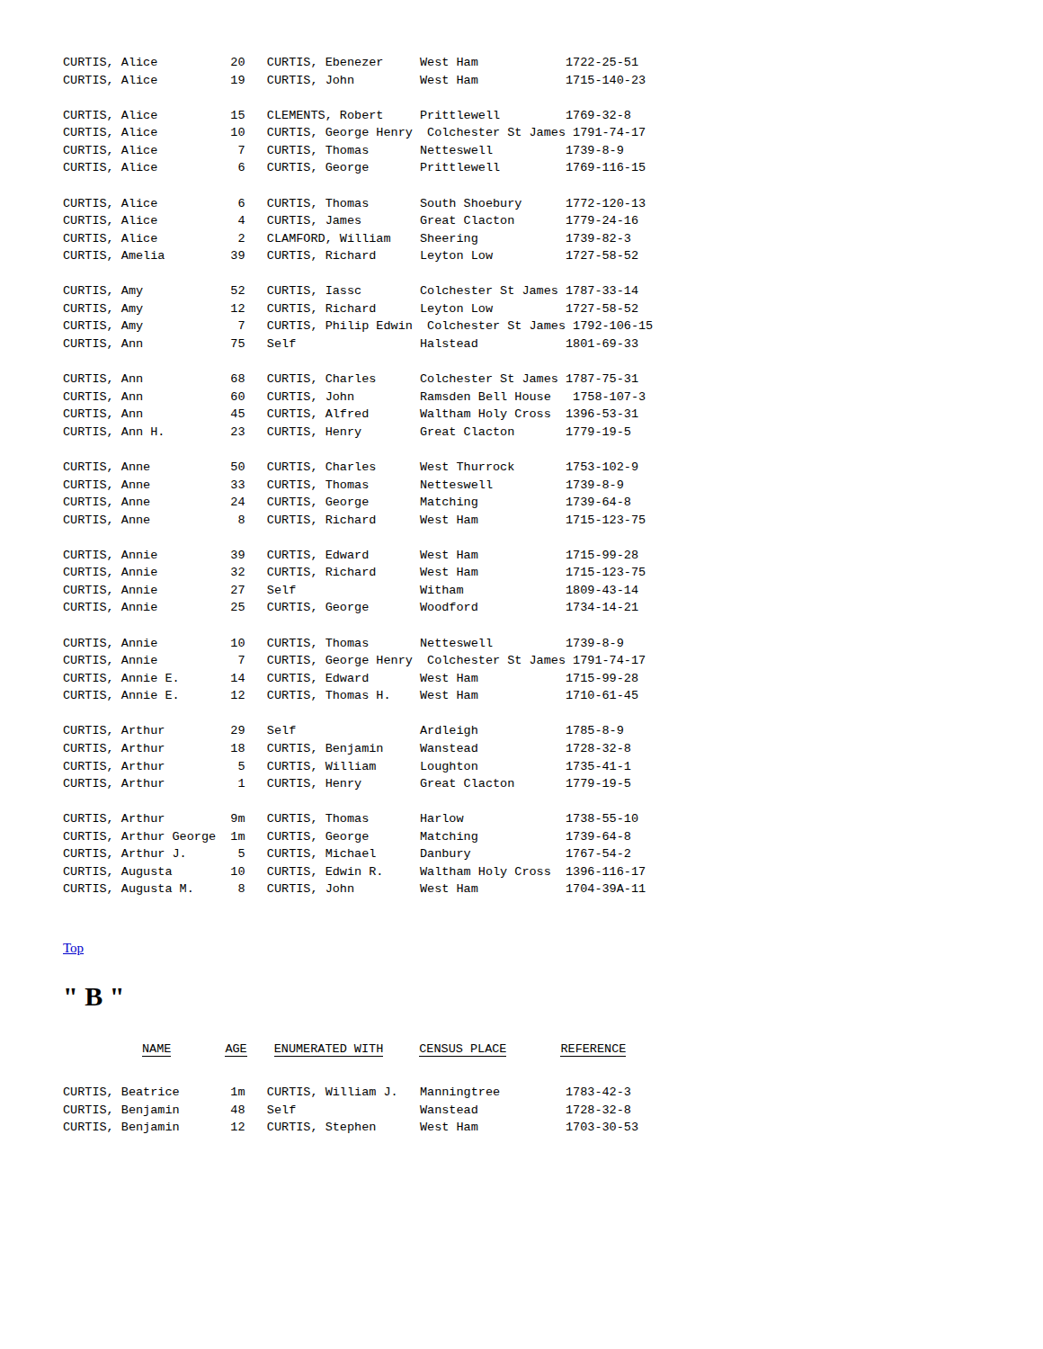CURTIS, Alice          20   CURTIS, Ebenezer     West Ham            1722-25-51
CURTIS, Alice          19   CURTIS, John         West Ham            1715-140-23

CURTIS, Alice          15   CLEMENTS, Robert     Prittlewell         1769-32-8
CURTIS, Alice          10   CURTIS, George Henry  Colchester St James 1791-74-17
CURTIS, Alice           7   CURTIS, Thomas       Netteswell          1739-8-9
CURTIS, Alice           6   CURTIS, George       Prittlewell         1769-116-15

CURTIS, Alice           6   CURTIS, Thomas       South Shoebury      1772-120-13
CURTIS, Alice           4   CURTIS, James        Great Clacton       1779-24-16
CURTIS, Alice           2   CLAMFORD, William    Sheering            1739-82-3
CURTIS, Amelia         39   CURTIS, Richard      Leyton Low          1727-58-52

CURTIS, Amy            52   CURTIS, Iassc        Colchester St James 1787-33-14
CURTIS, Amy            12   CURTIS, Richard      Leyton Low          1727-58-52
CURTIS, Amy             7   CURTIS, Philip Edwin  Colchester St James 1792-106-15
CURTIS, Ann            75   Self                 Halstead            1801-69-33

CURTIS, Ann            68   CURTIS, Charles      Colchester St James 1787-75-31
CURTIS, Ann            60   CURTIS, John         Ramsden Bell House   1758-107-3
CURTIS, Ann            45   CURTIS, Alfred       Waltham Holy Cross  1396-53-31
CURTIS, Ann H.         23   CURTIS, Henry        Great Clacton       1779-19-5

CURTIS, Anne           50   CURTIS, Charles      West Thurrock       1753-102-9
CURTIS, Anne           33   CURTIS, Thomas       Netteswell          1739-8-9
CURTIS, Anne           24   CURTIS, George       Matching            1739-64-8
CURTIS, Anne            8   CURTIS, Richard      West Ham            1715-123-75

CURTIS, Annie          39   CURTIS, Edward       West Ham            1715-99-28
CURTIS, Annie          32   CURTIS, Richard      West Ham            1715-123-75
CURTIS, Annie          27   Self                 Witham              1809-43-14
CURTIS, Annie          25   CURTIS, George       Woodford            1734-14-21

CURTIS, Annie          10   CURTIS, Thomas       Netteswell          1739-8-9
CURTIS, Annie           7   CURTIS, George Henry  Colchester St James 1791-74-17
CURTIS, Annie E.       14   CURTIS, Edward       West Ham            1715-99-28
CURTIS, Annie E.       12   CURTIS, Thomas H.    West Ham            1710-61-45

CURTIS, Arthur         29   Self                 Ardleigh            1785-8-9
CURTIS, Arthur         18   CURTIS, Benjamin     Wanstead            1728-32-8
CURTIS, Arthur          5   CURTIS, William      Loughton            1735-41-1
CURTIS, Arthur          1   CURTIS, Henry        Great Clacton       1779-19-5

CURTIS, Arthur         9m   CURTIS, Thomas       Harlow              1738-55-10
CURTIS, Arthur George  1m   CURTIS, George       Matching            1739-64-8
CURTIS, Arthur J.       5   CURTIS, Michael      Danbury             1767-54-2
CURTIS, Augusta        10   CURTIS, Edwin R.     Waltham Holy Cross  1396-116-17
CURTIS, Augusta M.      8   CURTIS, John         West Ham            1704-39A-11
Top
" B "
| NAME | | AGE | | ENUMERATED WITH | | CENSUS PLACE | | REFERENCE |
CURTIS, Beatrice       1m   CURTIS, William J.   Manningtree         1783-42-3
CURTIS, Benjamin       48   Self                 Wanstead            1728-32-8
CURTIS, Benjamin       12   CURTIS, Stephen      West Ham            1703-30-53